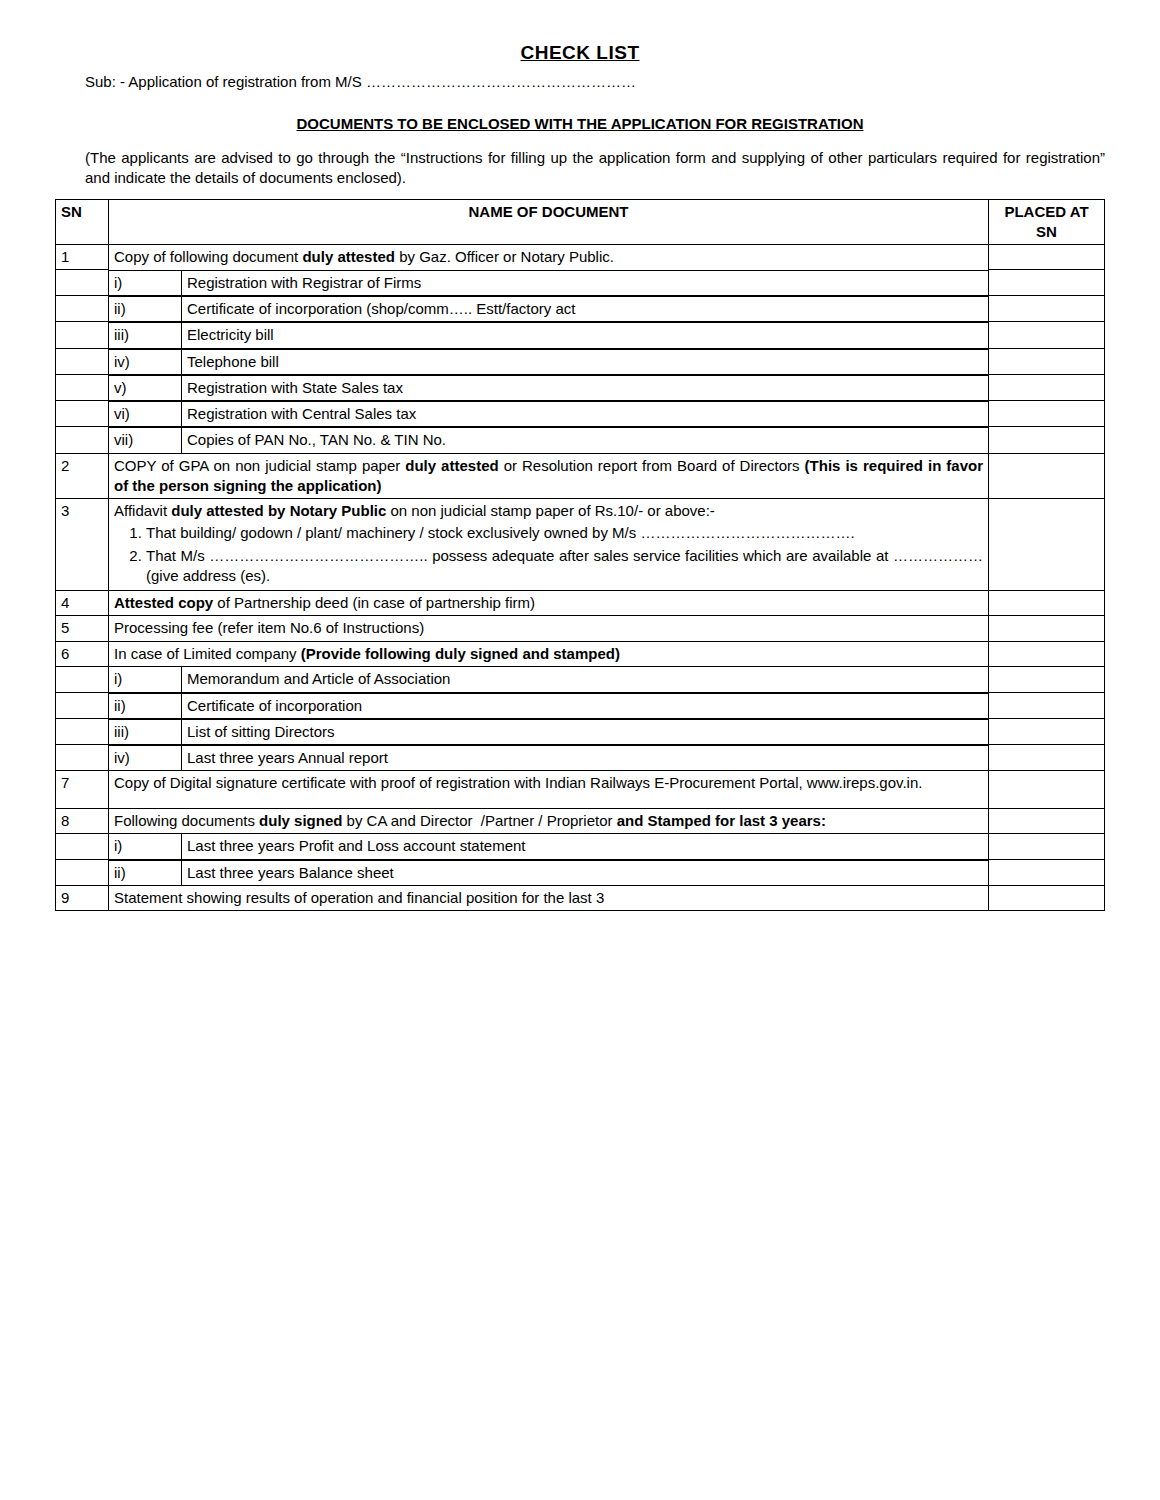CHECK LIST
Sub: - Application of registration from M/S ………………………………………………
DOCUMENTS TO BE ENCLOSED WITH THE APPLICATION FOR REGISTRATION
(The applicants are advised to go through the “Instructions for filling up the application form and supplying of other particulars required for registration” and indicate the details of documents enclosed).
| SN | NAME OF DOCUMENT | PLACED AT SN |
| --- | --- | --- |
| 1 | Copy of following document duly attested by Gaz. Officer or Notary Public. | |
| | / i) / Registration with Registrar of Firms / | |
| | / ii) / Certificate of incorporation (shop/comm….. Estt/factory act / | |
| | / iii) / Electricity bill / | |
| | / iv) / Telephone bill / | |
| | / v) / Registration with State Sales tax / | |
| | / vi) / Registration with Central Sales tax / | |
| | / vii) / Copies of PAN No., TAN No. & TIN No. / | |
| 2 | COPY of GPA on non judicial stamp paper duly attested or Resolution report from Board of Directors (This is required in favor of the person signing the application) | |
| 3 | Affidavit duly attested by Notary Public on non judicial stamp paper of Rs.10/- or above:- That building/ godown / plant/ machinery / stock exclusively owned by M/s ……………………………………. That M/s …………………………………….. possess adequate after sales service facilities which are available at ……………… (give address (es). | |
| 4 | Attested copy of Partnership deed (in case of partnership firm) | |
| 5 | Processing fee (refer item No.6 of Instructions) | |
| 6 | In case of Limited company (Provide following duly signed and stamped) | |
| | / i) / Memorandum and Article of Association / | |
| | / ii) / Certificate of incorporation / | |
| | / iii) / List of sitting Directors / | |
| | / iv) / Last three years Annual report / | |
| 7 | Copy of Digital signature certificate with proof of registration with Indian Railways E-Procurement Portal, www.ireps.gov.in. | |
| 8 | Following documents duly signed by CA and Director /Partner / Proprietor and Stamped for last 3 years: | |
| | / i) / Last three years Profit and Loss account statement / | |
| | / ii) / Last three years Balance sheet / | |
| 9 | Statement showing results of operation and financial position for the last 3 | |